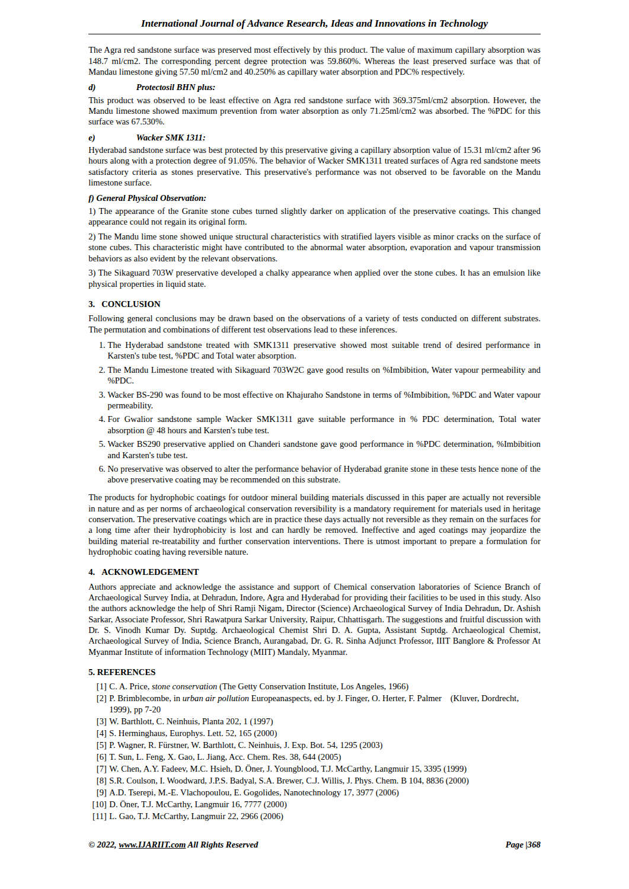International Journal of Advance Research, Ideas and Innovations in Technology
The Agra red sandstone surface was preserved most effectively by this product. The value of maximum capillary absorption was 148.7 ml/cm2. The corresponding percent degree protection was 59.860%. Whereas the least preserved surface was that of Mandau limestone giving 57.50 ml/cm2 and 40.250% as capillary water absorption and PDC% respectively.
d) Protectosil BHN plus:
This product was observed to be least effective on Agra red sandstone surface with 369.375ml/cm2 absorption. However, the Mandu limestone showed maximum prevention from water absorption as only 71.25ml/cm2 was absorbed. The %PDC for this surface was 67.530%.
e) Wacker SMK 1311:
Hyderabad sandstone surface was best protected by this preservative giving a capillary absorption value of 15.31 ml/cm2 after 96 hours along with a protection degree of 91.05%. The behavior of Wacker SMK1311 treated surfaces of Agra red sandstone meets satisfactory criteria as stones preservative. This preservative's performance was not observed to be favorable on the Mandu limestone surface.
f) General Physical Observation:
1) The appearance of the Granite stone cubes turned slightly darker on application of the preservative coatings. This changed appearance could not regain its original form.
2) The Mandu lime stone showed unique structural characteristics with stratified layers visible as minor cracks on the surface of stone cubes. This characteristic might have contributed to the abnormal water absorption, evaporation and vapour transmission behaviors as also evident by the relevant observations.
3) The Sikaguard 703W preservative developed a chalky appearance when applied over the stone cubes. It has an emulsion like physical properties in liquid state.
3. CONCLUSION
Following general conclusions may be drawn based on the observations of a variety of tests conducted on different substrates. The permutation and combinations of different test observations lead to these inferences.
The Hyderabad sandstone treated with SMK1311 preservative showed most suitable trend of desired performance in Karsten's tube test, %PDC and Total water absorption.
The Mandu Limestone treated with Sikaguard 703W2C gave good results on %Imbibition, Water vapour permeability and %PDC.
Wacker BS-290 was found to be most effective on Khajuraho Sandstone in terms of %Imbibition, %PDC and Water vapour permeability.
For Gwalior sandstone sample Wacker SMK1311 gave suitable performance in % PDC determination, Total water absorption @ 48 hours and Karsten's tube test.
Wacker BS290 preservative applied on Chanderi sandstone gave good performance in %PDC determination, %Imbibition and Karsten's tube test.
No preservative was observed to alter the performance behavior of Hyderabad granite stone in these tests hence none of the above preservative coating may be recommended on this substrate.
The products for hydrophobic coatings for outdoor mineral building materials discussed in this paper are actually not reversible in nature and as per norms of archaeological conservation reversibility is a mandatory requirement for materials used in heritage conservation. The preservative coatings which are in practice these days actually not reversible as they remain on the surfaces for a long time after their hydrophobicity is lost and can hardly be removed. Ineffective and aged coatings may jeopardize the building material re-treatability and further conservation interventions. There is utmost important to prepare a formulation for hydrophobic coating having reversible nature.
4. ACKNOWLEDGEMENT
Authors appreciate and acknowledge the assistance and support of Chemical conservation laboratories of Science Branch of Archaeological Survey India, at Dehradun, Indore, Agra and Hyderabad for providing their facilities to be used in this study. Also the authors acknowledge the help of Shri Ramji Nigam, Director (Science) Archaeological Survey of India Dehradun, Dr. Ashish Sarkar, Associate Professor, Shri Rawatpura Sarkar University, Raipur, Chhattisgarh. The suggestions and fruitful discussion with Dr. S. Vinodh Kumar Dy. Suptdg. Archaeological Chemist Shri D. A. Gupta, Assistant Suptdg. Archaeological Chemist, Archaeological Survey of India, Science Branch, Aurangabad, Dr. G. R. Sinha Adjunct Professor, IIIT Banglore & Professor At Myanmar Institute of information Technology (MIIT) Mandaly, Myanmar.
5. REFERENCES
C. A. Price, stone conservation (The Getty Conservation Institute, Los Angeles, 1966)
P. Brimblecombe, in urban air pollution Europeanaspects, ed. by J. Finger, O. Herter, F. Palmer (Kluver, Dordrecht, 1999), pp 7-20
W. Barthlott, C. Neinhuis, Planta 202, 1 (1997)
S. Herminghaus, Europhys. Lett. 52, 165 (2000)
P. Wagner, R. Fürstner, W. Barthlott, C. Neinhuis, J. Exp. Bot. 54, 1295 (2003)
T. Sun, L. Feng, X. Gao, L. Jiang, Acc. Chem. Res. 38, 644 (2005)
W. Chen, A.Y. Fadeev, M.C. Hsieh, D. Öner, J. Youngblood, T.J. McCarthy, Langmuir 15, 3395 (1999)
S.R. Coulson, I. Woodward, J.P.S. Badyal, S.A. Brewer, C.J. Willis, J. Phys. Chem. B 104, 8836 (2000)
A.D. Tserepi, M.-E. Vlachopoulou, E. Gogolides, Nanotechnology 17, 3977 (2006)
D. Öner, T.J. McCarthy, Langmuir 16, 7777 (2000)
L. Gao, T.J. McCarthy, Langmuir 22, 2966 (2006)
© 2022, www.IJARIIT.com All Rights Reserved Page |368